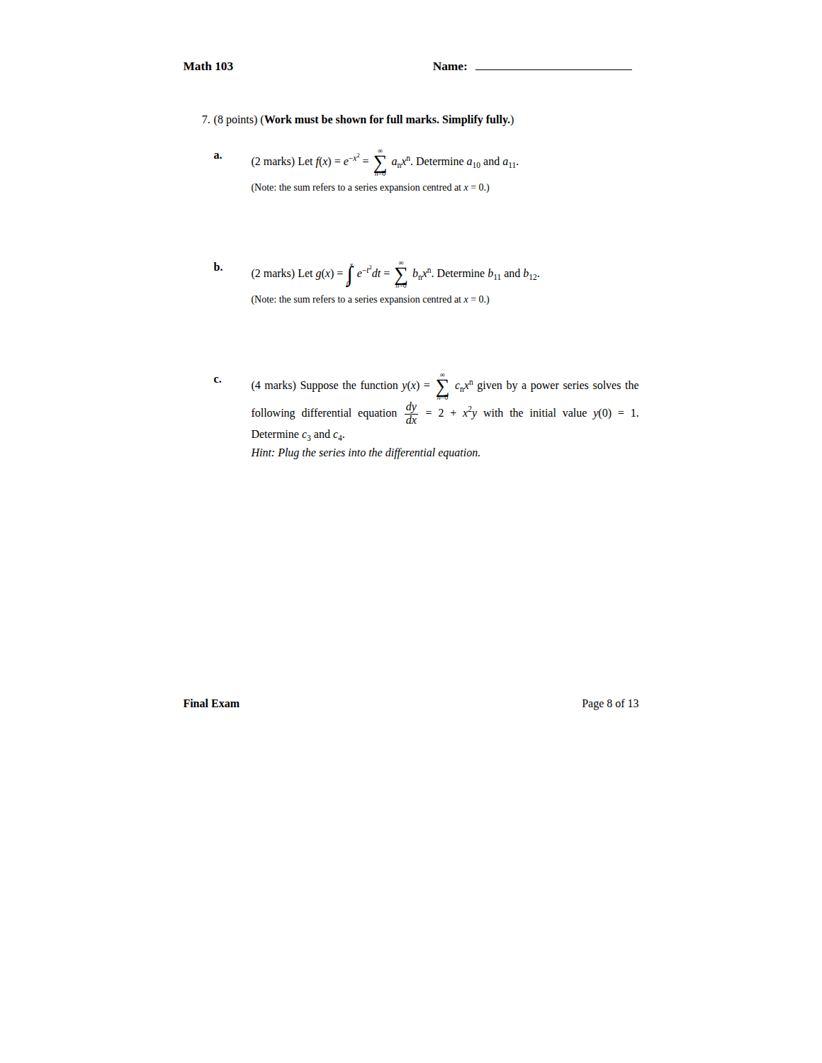Math 103
Name:
7.
(8 points) (Work must be shown for full marks. Simplify fully.)
a.
(2 marks) Let f(x) = e−x2 = ∞∑n=0 anxn. Determine a10 and a11.
(Note: the sum refers to a series expansion centred at x = 0.)
b.
(2 marks) Let g(x) = x∫0 e−t2dt = ∞∑n=0 bnxn. Determine b11 and b12.
(Note: the sum refers to a series expansion centred at x = 0.)
c.
(4 marks) Suppose the function y(x) = ∞∑n=0 cnxn given by a power series solves the following differential equation dy dx = 2 + x2y with the initial value y(0) = 1. Determine c3 and c4.
Hint: Plug the series into the differential equation.
Final Exam
Page 8 of 13